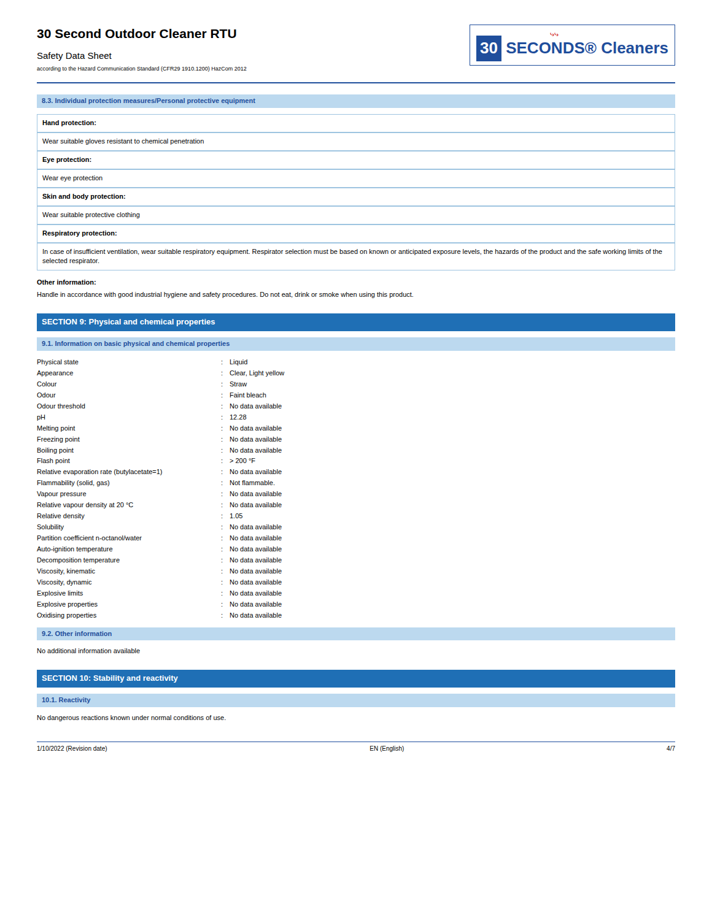30 Second Outdoor Cleaner RTU
Safety Data Sheet
according to the Hazard Communication Standard (CFR29 1910.1200) HazCom 2012
⤷⤷ 30 SECONDS® Cleaners
8.3. Individual protection measures/Personal protective equipment
| Hand protection: |
| Wear suitable gloves resistant to chemical penetration |
| Eye protection: |
| Wear eye protection |
| Skin and body protection: |
| Wear suitable protective clothing |
| Respiratory protection: |
| In case of insufficient ventilation, wear suitable respiratory equipment. Respirator selection must be based on known or anticipated exposure levels, the hazards of the product and the safe working limits of the selected respirator. |
Other information:
Handle in accordance with good industrial hygiene and safety procedures. Do not eat, drink or smoke when using this product.
SECTION 9: Physical and chemical properties
9.1. Information on basic physical and chemical properties
| Physical state | : | Liquid |
| Appearance | : | Clear, Light yellow |
| Colour | : | Straw |
| Odour | : | Faint bleach |
| Odour threshold | : | No data available |
| pH | : | 12.28 |
| Melting point | : | No data available |
| Freezing point | : | No data available |
| Boiling point | : | No data available |
| Flash point | : | > 200 °F |
| Relative evaporation rate (butylacetate=1) | : | No data available |
| Flammability (solid, gas) | : | Not flammable. |
| Vapour pressure | : | No data available |
| Relative vapour density at 20 °C | : | No data available |
| Relative density | : | 1.05 |
| Solubility | : | No data available |
| Partition coefficient n-octanol/water | : | No data available |
| Auto-ignition temperature | : | No data available |
| Decomposition temperature | : | No data available |
| Viscosity, kinematic | : | No data available |
| Viscosity, dynamic | : | No data available |
| Explosive limits | : | No data available |
| Explosive properties | : | No data available |
| Oxidising properties | : | No data available |
9.2. Other information
No additional information available
SECTION 10: Stability and reactivity
10.1. Reactivity
No dangerous reactions known under normal conditions of use.
1/10/2022 (Revision date) EN (English) 4/7